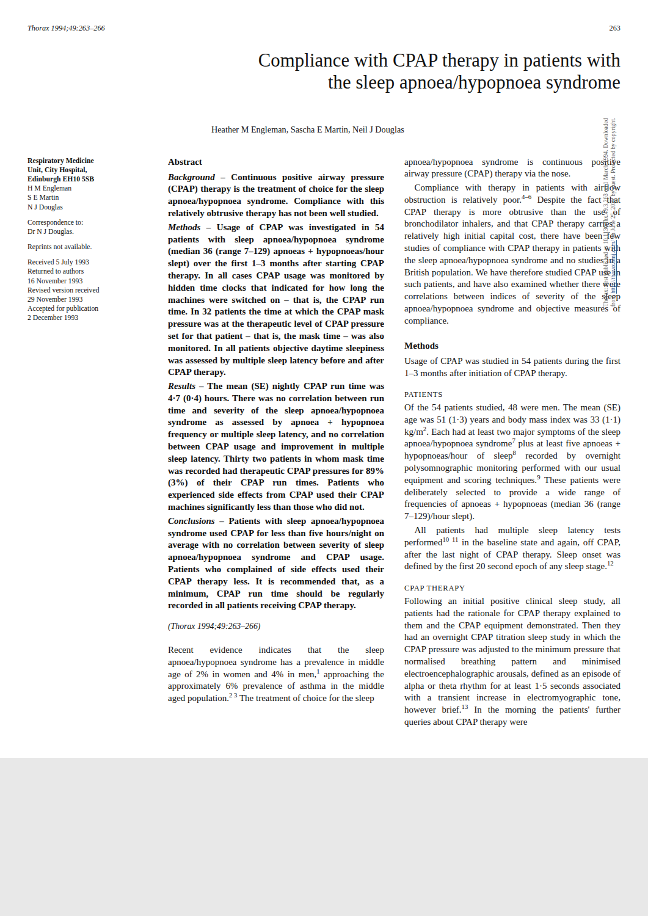Thorax 1994;49:263–266 263
Compliance with CPAP therapy in patients with
the sleep apnoea/hypopnoea syndrome
Heather M Engleman, Sascha E Martin, Neil J Douglas
Respiratory Medicine
Unit, City Hospital,
Edinburgh EH10 5SB
H M Engleman
S E Martin
N J Douglas
Correspondence to:
Dr N J Douglas.
Reprints not available.
Received 5 July 1993
Returned to authors
16 November 1993
Revised version received
29 November 1993
Accepted for publication
2 December 1993
Abstract
Background – Continuous positive airway pressure (CPAP) therapy is the treatment of choice for the sleep apnoea/hypopnoea syndrome. Compliance with this relatively obtrusive therapy has not been well studied.
Methods – Usage of CPAP was investigated in 54 patients with sleep apnoea/hypopnoea syndrome (median 36 (range 7–129) apnoeas + hypopnoeas/hour slept) over the first 1–3 months after starting CPAP therapy. In all cases CPAP usage was monitored by hidden time clocks that indicated for how long the machines were switched on – that is, the CPAP run time. In 32 patients the time at which the CPAP mask pressure was at the therapeutic level of CPAP pressure set for that patient – that is, the mask time – was also monitored. In all patients objective daytime sleepiness was assessed by multiple sleep latency before and after CPAP therapy.
Results – The mean (SE) nightly CPAP run time was 4·7 (0·4) hours. There was no correlation between run time and severity of the sleep apnoea/hypopnoea syndrome as assessed by apnoea + hypopnoea frequency or multiple sleep latency, and no correlation between CPAP usage and improvement in multiple sleep latency. Thirty two patients in whom mask time was recorded had therapeutic CPAP pressures for 89% (3%) of their CPAP run times. Patients who experienced side effects from CPAP used their CPAP machines significantly less than those who did not.
Conclusions – Patients with sleep apnoea/hypopnoea syndrome used CPAP for less than five hours/night on average with no correlation between severity of sleep apnoea/hypopnoea syndrome and CPAP usage. Patients who complained of side effects used their CPAP therapy less. It is recommended that, as a minimum, CPAP run time should be regularly recorded in all patients receiving CPAP therapy.
(Thorax 1994;49:263–266)
Recent evidence indicates that the sleep apnoea/hypopnoea syndrome has a prevalence in middle age of 2% in women and 4% in men,1 approaching the approximately 6% prevalence of asthma in the middle aged population.2 3 The treatment of choice for the sleep
apnoea/hypopnoea syndrome is continuous positive airway pressure (CPAP) therapy via the nose.
Compliance with therapy in patients with airflow obstruction is relatively poor.4–6 Despite the fact that CPAP therapy is more obtrusive than the use of bronchodilator inhalers, and that CPAP therapy carries a relatively high initial capital cost, there have been few studies of compliance with CPAP therapy in patients with the sleep apnoea/hypopnoea syndrome and no studies in a British population. We have therefore studied CPAP use in such patients, and have also examined whether there were correlations between indices of severity of the sleep apnoea/hypopnoea syndrome and objective measures of compliance.
Methods
Usage of CPAP was studied in 54 patients during the first 1–3 months after initiation of CPAP therapy.
Patients
Of the 54 patients studied, 48 were men. The mean (SE) age was 51 (1·3) years and body mass index was 33 (1·1) kg/m2. Each had at least two major symptoms of the sleep apnoea/hypopnoea syndrome7 plus at least five apnoeas + hypopnoeas/hour of sleep8 recorded by overnight polysomnographic monitoring performed with our usual equipment and scoring techniques.9 These patients were deliberately selected to provide a wide range of frequencies of apnoeas + hypopnoeas (median 36 (range 7–129)/hour slept).
All patients had multiple sleep latency tests performed10 11 in the baseline state and again, off CPAP, after the last night of CPAP therapy. Sleep onset was defined by the first 20 second epoch of any sleep stage.12
CPAP therapy
Following an initial positive clinical sleep study, all patients had the rationale for CPAP therapy explained to them and the CPAP equipment demonstrated. Then they had an overnight CPAP titration sleep study in which the CPAP pressure was adjusted to the minimum pressure that normalised breathing pattern and minimised electroencephalographic arousals, defined as an episode of alpha or theta rhythm for at least 1·5 seconds associated with a transient increase in electromyographic tone, however brief.13 In the morning the patients' further queries about CPAP therapy were
Thorax: first published as 10.1136/thx.49.3.263 on 1 March 1994. Downloaded from http://thorax.bmj.com/ on June 25, 2022 by guest. Protected by copyright.